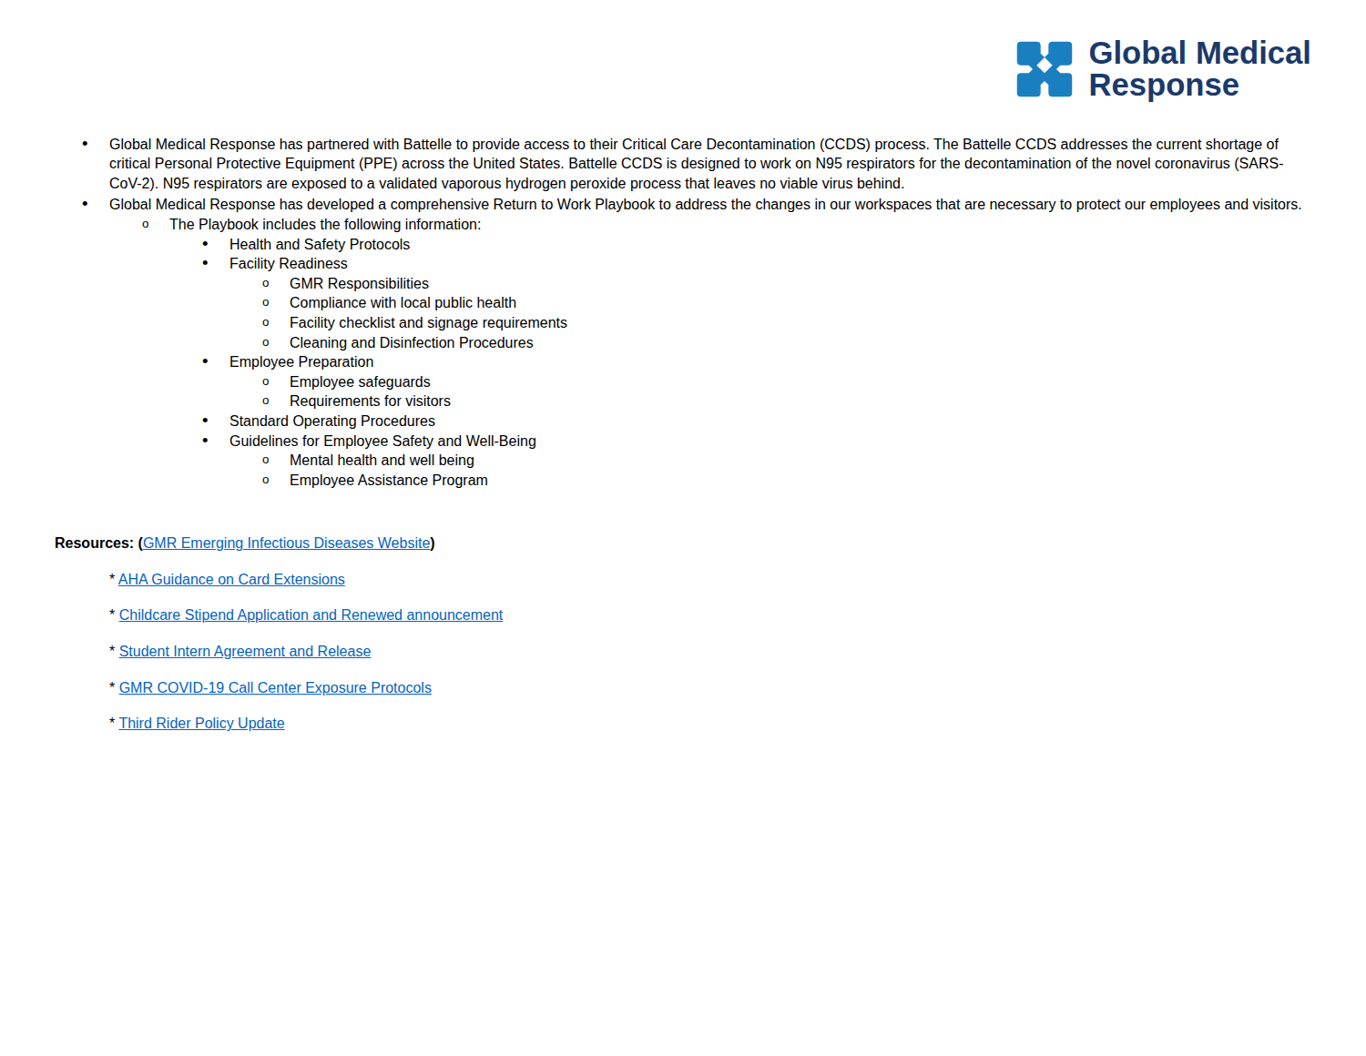Global Medical
Response
Global Medical Response has partnered with Battelle to provide access to their Critical Care Decontamination (CCDS) process. The Battelle CCDS addresses the current shortage of critical Personal Protective Equipment (PPE) across the United States. Battelle CCDS is designed to work on N95 respirators for the decontamination of the novel coronavirus (SARS-CoV-2). N95 respirators are exposed to a validated vaporous hydrogen peroxide process that leaves no viable virus behind.
Global Medical Response has developed a comprehensive Return to Work Playbook to address the changes in our workspaces that are necessary to protect our employees and visitors.
The Playbook includes the following information:
Health and Safety Protocols
Facility Readiness
GMR Responsibilities
Compliance with local public health
Facility checklist and signage requirements
Cleaning and Disinfection Procedures
Employee Preparation
Employee safeguards
Requirements for visitors
Standard Operating Procedures
Guidelines for Employee Safety and Well-Being
Mental health and well being
Employee Assistance Program
Resources: (GMR Emerging Infectious Diseases Website)
* AHA Guidance on Card Extensions
* Childcare Stipend Application and Renewed announcement
* Student Intern Agreement and Release
* GMR COVID-19 Call Center Exposure Protocols
* Third Rider Policy Update